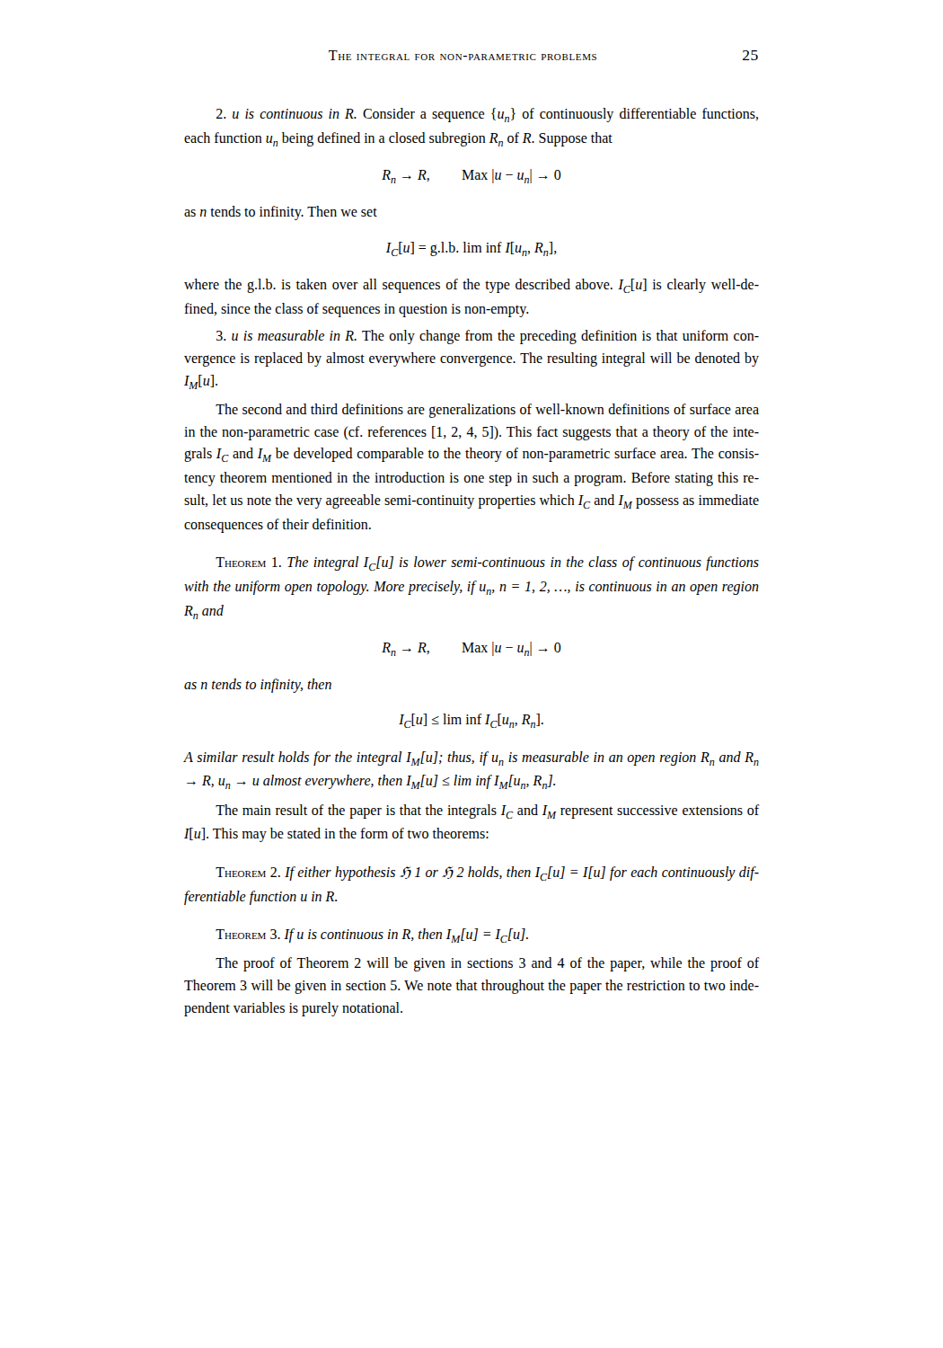The integral for non-parametric problems 25
2. u is continuous in R. Consider a sequence {un} of continuously differentiable functions, each function un being defined in a closed subregion Rn of R. Suppose that
Rn → R, Max |u − un| → 0
as n tends to infinity. Then we set
IC[u] = g.l.b. lim inf I[un, Rn],
where the g.l.b. is taken over all sequences of the type described above. IC[u] is clearly well-defined, since the class of sequences in question is non-empty.
3. u is measurable in R. The only change from the preceding definition is that uniform convergence is replaced by almost everywhere convergence. The resulting integral will be denoted by IM[u].
The second and third definitions are generalizations of well-known definitions of surface area in the non-parametric case (cf. references [1, 2, 4, 5]). This fact suggests that a theory of the integrals IC and IM be developed comparable to the theory of non-parametric surface area. The consistency theorem mentioned in the introduction is one step in such a program. Before stating this result, let us note the very agreeable semi-continuity properties which IC and IM possess as immediate consequences of their definition.
Theorem 1. The integral IC[u] is lower semi-continuous in the class of continuous functions with the uniform open topology. More precisely, if un, n = 1, 2, …, is continuous in an open region Rn and
Rn → R, Max |u − un| → 0
as n tends to infinity, then
IC[u] ≤ lim inf IC[un, Rn].
A similar result holds for the integral IM[u]; thus, if un is measurable in an open region Rn and Rn → R, un → u almost everywhere, then IM[u] ≤ lim inf IM[un, Rn].
The main result of the paper is that the integrals IC and IM represent successive extensions of I[u]. This may be stated in the form of two theorems:
Theorem 2. If either hypothesis ℌ 1 or ℌ 2 holds, then IC[u] = I[u] for each continuously differentiable function u in R.
Theorem 3. If u is continuous in R, then IM[u] = IC[u].
The proof of Theorem 2 will be given in sections 3 and 4 of the paper, while the proof of Theorem 3 will be given in section 5. We note that throughout the paper the restriction to two independent variables is purely notational.